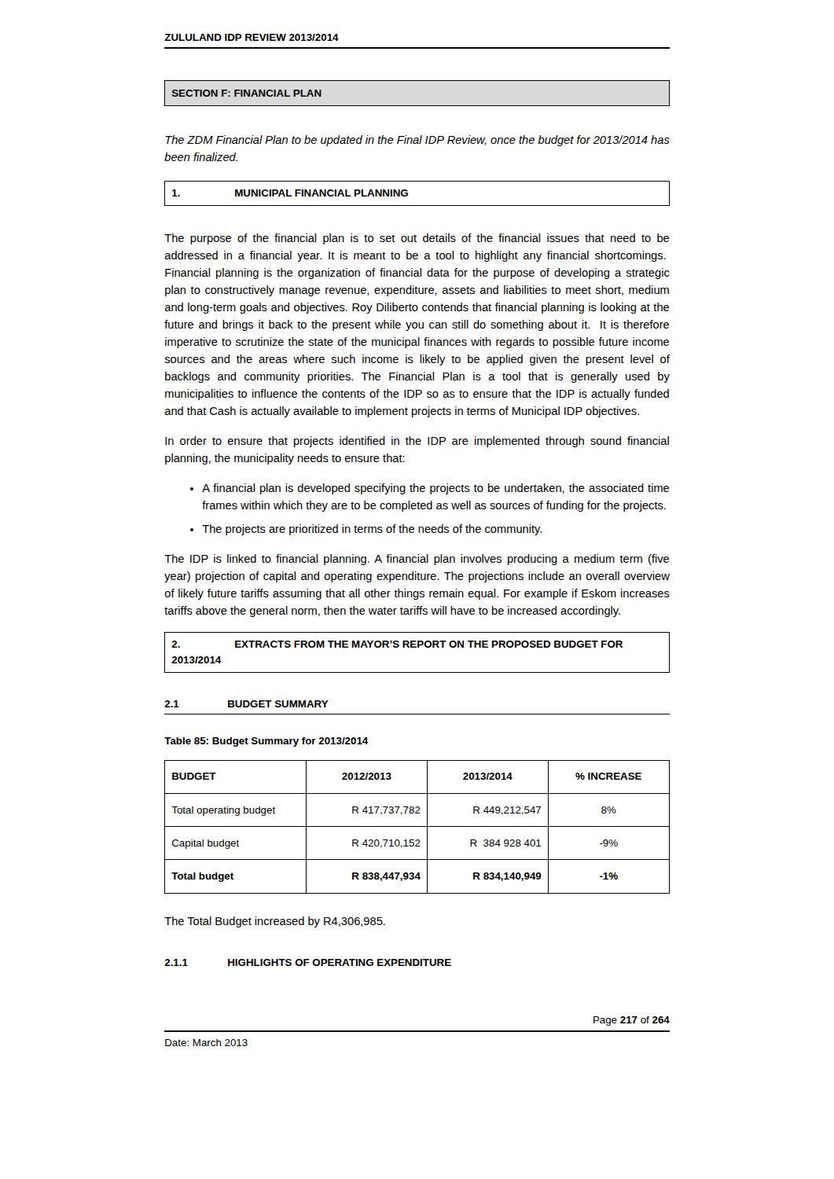ZULULAND IDP REVIEW 2013/2014
SECTION F: FINANCIAL PLAN
The ZDM Financial Plan to be updated in the Final IDP Review, once the budget for 2013/2014 has been finalized.
1. MUNICIPAL FINANCIAL PLANNING
The purpose of the financial plan is to set out details of the financial issues that need to be addressed in a financial year. It is meant to be a tool to highlight any financial shortcomings. Financial planning is the organization of financial data for the purpose of developing a strategic plan to constructively manage revenue, expenditure, assets and liabilities to meet short, medium and long-term goals and objectives. Roy Diliberto contends that financial planning is looking at the future and brings it back to the present while you can still do something about it. It is therefore imperative to scrutinize the state of the municipal finances with regards to possible future income sources and the areas where such income is likely to be applied given the present level of backlogs and community priorities. The Financial Plan is a tool that is generally used by municipalities to influence the contents of the IDP so as to ensure that the IDP is actually funded and that Cash is actually available to implement projects in terms of Municipal IDP objectives.
In order to ensure that projects identified in the IDP are implemented through sound financial planning, the municipality needs to ensure that:
A financial plan is developed specifying the projects to be undertaken, the associated time frames within which they are to be completed as well as sources of funding for the projects.
The projects are prioritized in terms of the needs of the community.
The IDP is linked to financial planning. A financial plan involves producing a medium term (five year) projection of capital and operating expenditure. The projections include an overall overview of likely future tariffs assuming that all other things remain equal. For example if Eskom increases tariffs above the general norm, then the water tariffs will have to be increased accordingly.
2. EXTRACTS FROM THE MAYOR’S REPORT ON THE PROPOSED BUDGET FOR 2013/2014
2.1 BUDGET SUMMARY
Table 85: Budget Summary for 2013/2014
| BUDGET | 2012/2013 | 2013/2014 | % INCREASE |
| --- | --- | --- | --- |
| Total operating budget | R 417,737,782 | R 449,212,547 | 8% |
| Capital budget | R 420,710,152 | R 384 928 401 | -9% |
| Total budget | R 838,447,934 | R 834,140,949 | -1% |
The Total Budget increased by R4,306,985.
2.1.1 HIGHLIGHTS OF OPERATING EXPENDITURE
Page 217 of 264
Date: March 2013